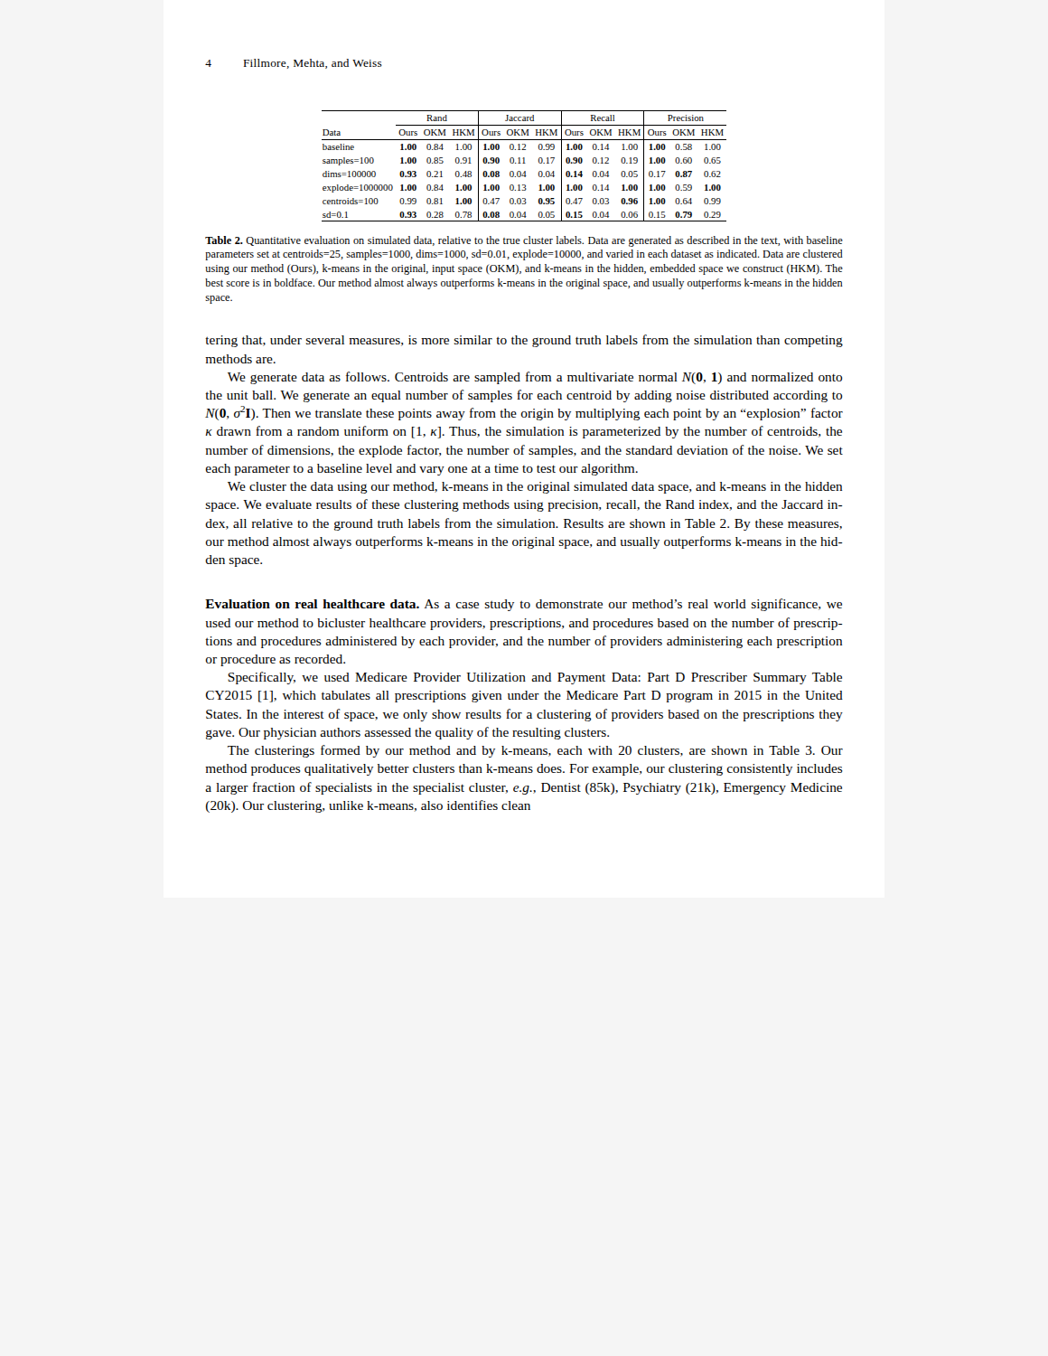4 Fillmore, Mehta, and Weiss
| | Rand | Jaccard | Recall | Precision |
| Data | Ours | OKM | HKM | Ours | OKM | HKM | Ours | OKM | HKM | Ours | OKM | HKM |
| baseline | 1.00 | 0.84 | 1.00 | 1.00 | 0.12 | 0.99 | 1.00 | 0.14 | 1.00 | 1.00 | 0.58 | 1.00 |
| samples=100 | 1.00 | 0.85 | 0.91 | 0.90 | 0.11 | 0.17 | 0.90 | 0.12 | 0.19 | 1.00 | 0.60 | 0.65 |
| dims=100000 | 0.93 | 0.21 | 0.48 | 0.08 | 0.04 | 0.04 | 0.14 | 0.04 | 0.05 | 0.17 | 0.87 | 0.62 |
| explode=1000000 | 1.00 | 0.84 | 1.00 | 1.00 | 0.13 | 1.00 | 1.00 | 0.14 | 1.00 | 1.00 | 0.59 | 1.00 |
| centroids=100 | 0.99 | 0.81 | 1.00 | 0.47 | 0.03 | 0.95 | 0.47 | 0.03 | 0.96 | 1.00 | 0.64 | 0.99 |
| sd=0.1 | 0.93 | 0.28 | 0.78 | 0.08 | 0.04 | 0.05 | 0.15 | 0.04 | 0.06 | 0.15 | 0.79 | 0.29 |
Table 2. Quantitative evaluation on simulated data, relative to the true cluster labels. Data are generated as described in the text, with baseline parameters set at centroids=25, samples=1000, dims=1000, sd=0.01, explode=10000, and varied in each dataset as indicated. Data are clustered using our method (Ours), k-means in the original, input space (OKM), and k-means in the hidden, embedded space we construct (HKM). The best score is in boldface. Our method almost always outperforms k-means in the original space, and usually outperforms k-means in the hidden space.
tering that, under several measures, is more similar to the ground truth labels from the simulation than competing methods are.
We generate data as follows. Centroids are sampled from a multivariate normal N(0, 1) and normalized onto the unit ball. We generate an equal number of samples for each centroid by adding noise distributed according to N(0, σ2I). Then we translate these points away from the origin by multiplying each point by an “explosion” factor κ drawn from a random uniform on [1, κ]. Thus, the simulation is parameterized by the number of centroids, the number of dimensions, the explode factor, the number of samples, and the standard deviation of the noise. We set each parameter to a baseline level and vary one at a time to test our algorithm.
We cluster the data using our method, k-means in the original simulated data space, and k-means in the hidden space. We evaluate results of these clustering methods using precision, recall, the Rand index, and the Jaccard index, all relative to the ground truth labels from the simulation. Results are shown in Table 2. By these measures, our method almost always outperforms k-means in the original space, and usually outperforms k-means in the hidden space.
Evaluation on real healthcare data. As a case study to demonstrate our method’s real world significance, we used our method to bicluster healthcare providers, prescriptions, and procedures based on the number of prescriptions and procedures administered by each provider, and the number of providers administering each prescription or procedure as recorded.
Specifically, we used Medicare Provider Utilization and Payment Data: Part D Prescriber Summary Table CY2015 [1], which tabulates all prescriptions given under the Medicare Part D program in 2015 in the United States. In the interest of space, we only show results for a clustering of providers based on the prescriptions they gave. Our physician authors assessed the quality of the resulting clusters.
The clusterings formed by our method and by k-means, each with 20 clusters, are shown in Table 3. Our method produces qualitatively better clusters than k-means does. For example, our clustering consistently includes a larger fraction of specialists in the specialist cluster, e.g., Dentist (85k), Psychiatry (21k), Emergency Medicine (20k). Our clustering, unlike k-means, also identifies clean